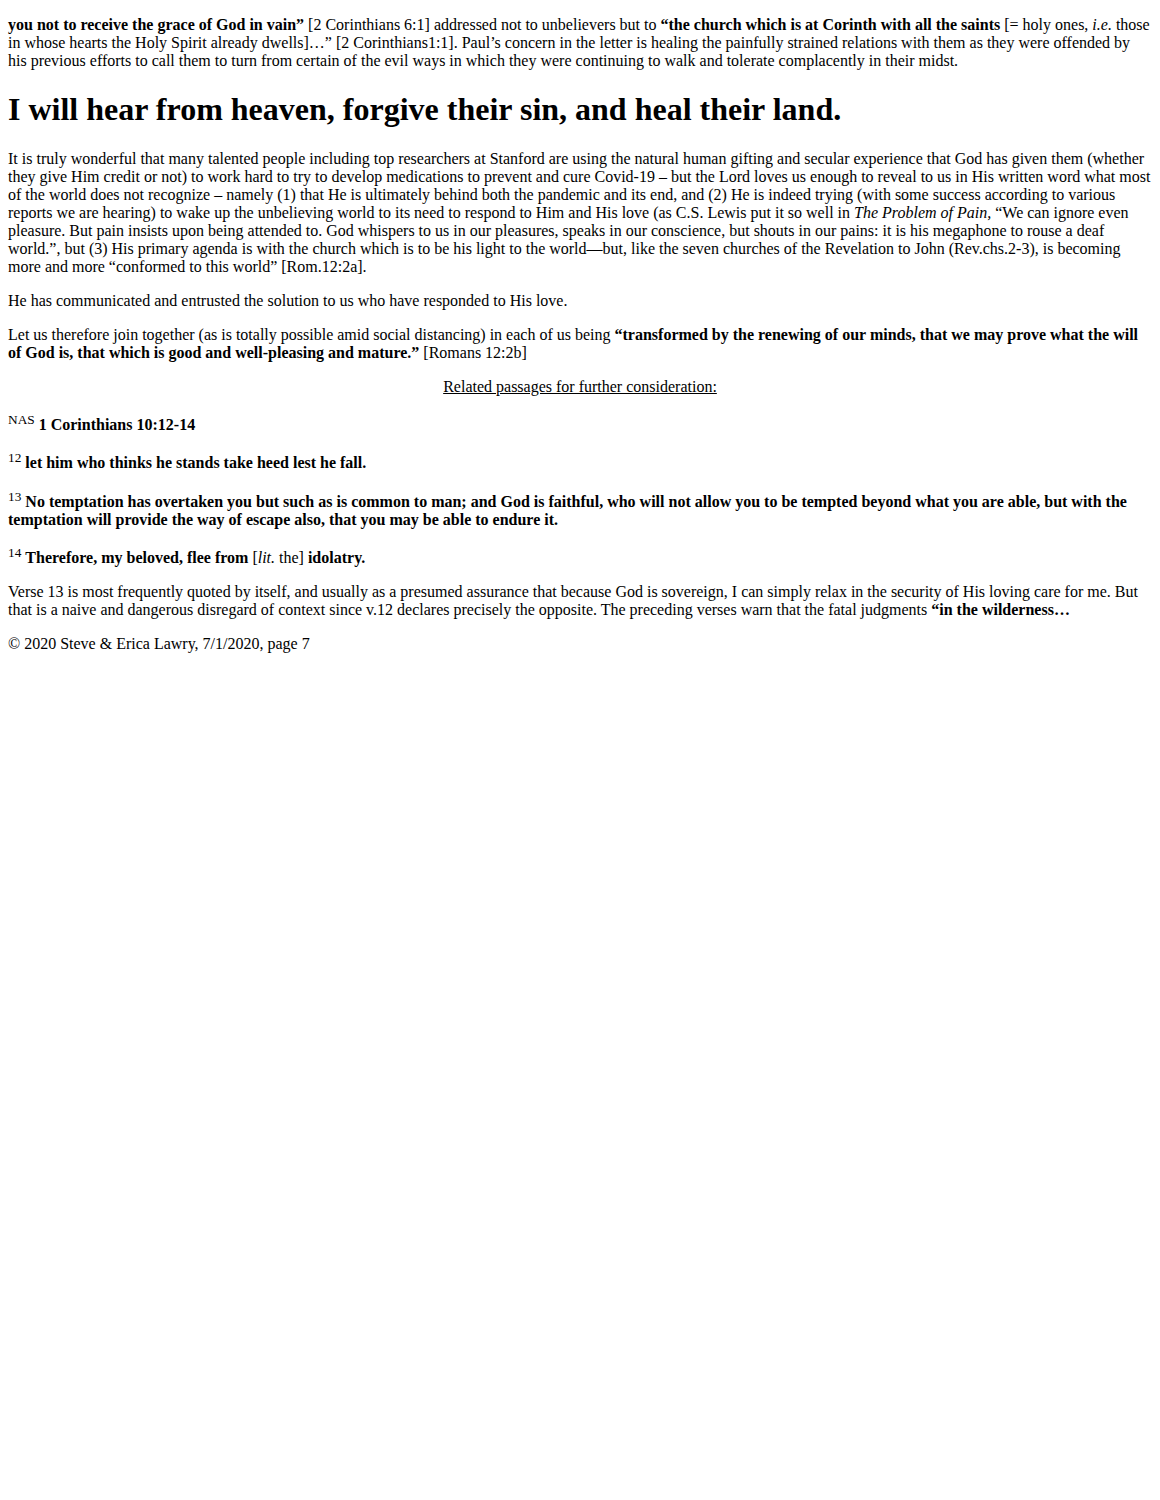you not to receive the grace of God in vain” [2 Corinthians 6:1] addressed not to unbelievers but to “the church which is at Corinth with all the saints [= holy ones, i.e. those in whose hearts the Holy Spirit already dwells]…” [2 Corinthians1:1]. Paul’s concern in the letter is healing the painfully strained relations with them as they were offended by his previous efforts to call them to turn from certain of the evil ways in which they were continuing to walk and tolerate complacently in their midst.
I will hear from heaven, forgive their sin, and heal their land.
It is truly wonderful that many talented people including top researchers at Stanford are using the natural human gifting and secular experience that God has given them (whether they give Him credit or not) to work hard to try to develop medications to prevent and cure Covid-19 – but the Lord loves us enough to reveal to us in His written word what most of the world does not recognize – namely (1) that He is ultimately behind both the pandemic and its end, and (2) He is indeed trying (with some success according to various reports we are hearing) to wake up the unbelieving world to its need to respond to Him and His love (as C.S. Lewis put it so well in The Problem of Pain, “We can ignore even pleasure. But pain insists upon being attended to. God whispers to us in our pleasures, speaks in our conscience, but shouts in our pains: it is his megaphone to rouse a deaf world.”, but (3) His primary agenda is with the church which is to be his light to the world—but, like the seven churches of the Revelation to John (Rev.chs.2-3), is becoming more and more “conformed to this world” [Rom.12:2a].
He has communicated and entrusted the solution to us who have responded to His love.
Let us therefore join together (as is totally possible amid social distancing) in each of us being “transformed by the renewing of our minds, that we may prove what the will of God is, that which is good and well-pleasing and mature.” [Romans 12:2b]
Related passages for further consideration:
NAS 1 Corinthians 10:12-14
12 let him who thinks he stands take heed lest he fall.
13 No temptation has overtaken you but such as is common to man; and God is faithful, who will not allow you to be tempted beyond what you are able, but with the temptation will provide the way of escape also, that you may be able to endure it.
14 Therefore, my beloved, flee from [lit. the] idolatry.
Verse 13 is most frequently quoted by itself, and usually as a presumed assurance that because God is sovereign, I can simply relax in the security of His loving care for me. But that is a naive and dangerous disregard of context since v.12 declares precisely the opposite. The preceding verses warn that the fatal judgments “in the wilderness…
© 2020 Steve & Erica Lawry, 7/1/2020, page 7